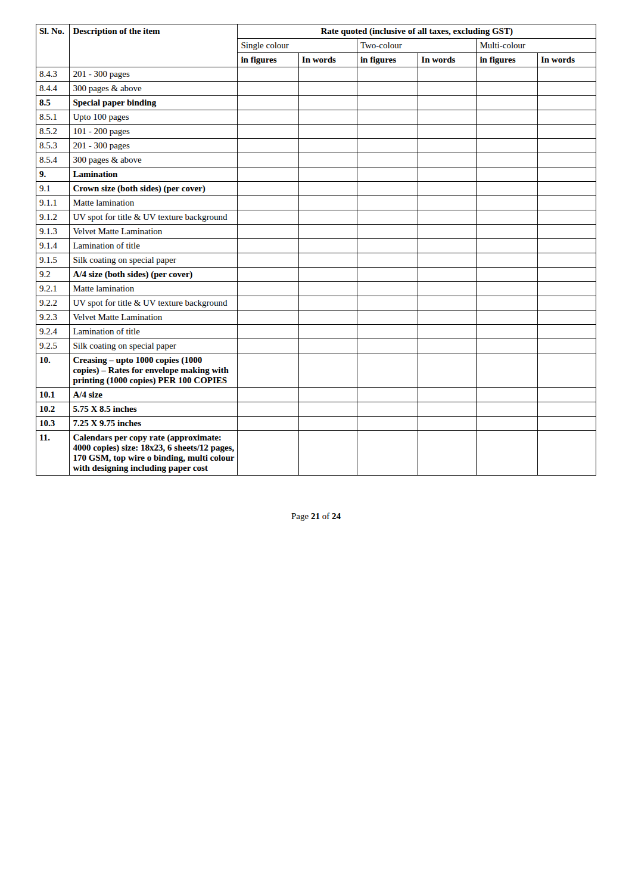| Sl. No. | Description of the item | Rate quoted (inclusive of all taxes, excluding GST) |
| --- | --- | --- |
| Single colour | Two-colour | Multi-colour |
| in figures | In words | in figures | In words | in figures | In words |
| 8.4.3 | 201 - 300 pages | | | | | | |
| 8.4.4 | 300 pages & above | | | | | | |
| 8.5 | Special paper binding | | | | | | |
| 8.5.1 | Upto 100 pages | | | | | | |
| 8.5.2 | 101 - 200 pages | | | | | | |
| 8.5.3 | 201 - 300 pages | | | | | | |
| 8.5.4 | 300 pages & above | | | | | | |
| 9. | Lamination | | | | | | |
| 9.1 | Crown size (both sides) (per cover) | | | | | | |
| 9.1.1 | Matte lamination | | | | | | |
| 9.1.2 | UV spot for title & UV texture background | | | | | | |
| 9.1.3 | Velvet Matte Lamination | | | | | | |
| 9.1.4 | Lamination of title | | | | | | |
| 9.1.5 | Silk coating on special paper | | | | | | |
| 9.2 | A/4 size (both sides) (per cover) | | | | | | |
| 9.2.1 | Matte lamination | | | | | | |
| 9.2.2 | UV spot for title & UV texture background | | | | | | |
| 9.2.3 | Velvet Matte Lamination | | | | | | |
| 9.2.4 | Lamination of title | | | | | | |
| 9.2.5 | Silk coating on special paper | | | | | | |
| 10. | Creasing – upto 1000 copies (1000 copies) – Rates for envelope making with printing (1000 copies) PER 100 COPIES | | | | | | |
| 10.1 | A/4 size | | | | | | |
| 10.2 | 5.75 X 8.5 inches | | | | | | |
| 10.3 | 7.25 X 9.75 inches | | | | | | |
| 11. | Calendars per copy rate (approximate: 4000 copies) size: 18x23, 6 sheets/12 pages, 170 GSM, top wire o binding, multi colour with designing including paper cost | | | | | | |
Page 21 of 24